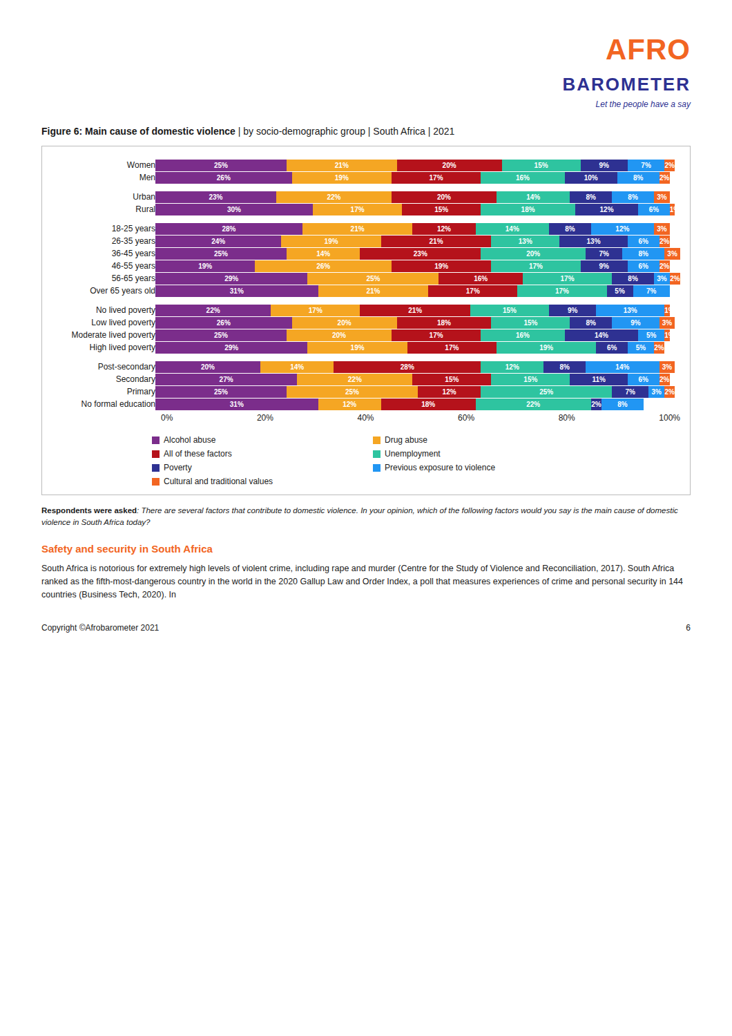AFR O
BAROMETER
Let the people have a say
Figure 6: Main cause of domestic violence | by socio-demographic group | South Africa | 2021
| Women | 25% 21% 20% 15% 9% 7% 2% |
| Men | 26% 19% 17% 16% 10% 8% 2% |
| Urban | 23% 22% 20% 14% 8% 8% 3% |
| Rural | 30% 17% 15% 18% 12% 6% 1% |
| 18-25 years | 28% 21% 12% 14% 8% 12% 3% |
| 26-35 years | 24% 19% 21% 13% 13% 6% 2% |
| 36-45 years | 25% 14% 23% 20% 7% 8% 3% |
| 46-55 years | 19% 26% 19% 17% 9% 6% 2% |
| 56-65 years | 29% 25% 16% 17% 8% 3% 2% |
| Over 65 years old | 31% 21% 17% 17% 5% 7% |
| No lived poverty | 22% 17% 21% 15% 9% 13% 1% |
| Low lived poverty | 26% 20% 18% 15% 8% 9% 3% |
| Moderate lived poverty | 25% 20% 17% 16% 14% 5% 1% |
| High lived poverty | 29% 19% 17% 19% 6% 5% 2% |
| Post-secondary | 20% 14% 28% 12% 8% 14% 3% |
| Secondary | 27% 22% 15% 15% 11% 6% 2% |
| Primary | 25% 25% 12% 25% 7% 3% 2% |
| No formal education | 31% 12% 18% 22% 2% 8% |
0% 20% 40% 60% 80% 100%
Alcohol abuse
Drug abuse
All of these factors
Unemployment
Poverty
Previous exposure to violence
Cultural and traditional values
Respondents were asked: There are several factors that contribute to domestic violence. In your opinion, which of the following factors would you say is the main cause of domestic violence in South Africa today?
Safety and security in South Africa
South Africa is notorious for extremely high levels of violent crime, including rape and murder (Centre for the Study of Violence and Reconciliation, 2017). South Africa ranked as the fifth-most-dangerous country in the world in the 2020 Gallup Law and Order Index, a poll that measures experiences of crime and personal security in 144 countries (Business Tech, 2020). In
Copyright ©Afrobarometer 2021 6